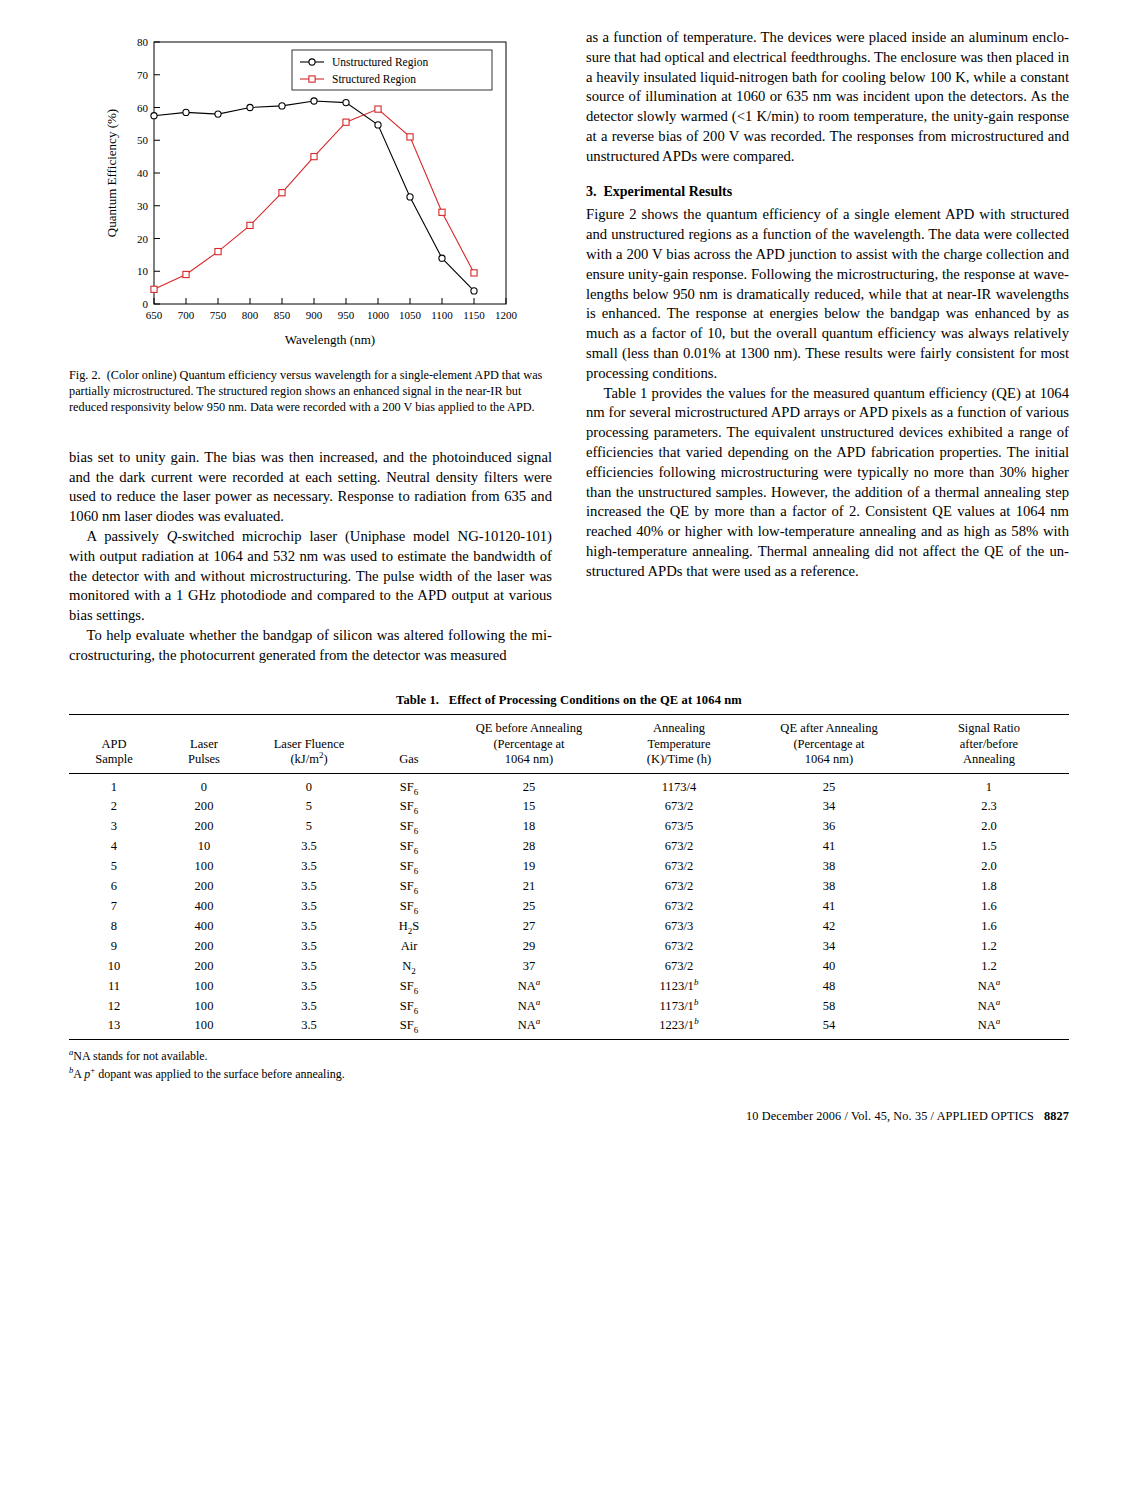0 10 20 30 40 50 60 70 80 650 700 750 800 850 900 950 1000 1050 1100 1150 1200 Wavelength (nm) Quantum Efficiency (%) Unstructured Region Structured Region
Fig. 2. (Color online) Quantum efficiency versus wavelength for a single-element APD that was partially microstructured. The structured region shows an enhanced signal in the near-IR but reduced responsivity below 950 nm. Data were recorded with a 200 V bias applied to the APD.
bias set to unity gain. The bias was then increased, and the photoinduced signal and the dark current were recorded at each setting. Neutral density filters were used to reduce the laser power as necessary. Response to radiation from 635 and 1060 nm laser diodes was evaluated.
A passively Q-switched microchip laser (Uniphase model NG-10120-101) with output radiation at 1064 and 532 nm was used to estimate the bandwidth of the detector with and without microstructuring. The pulse width of the laser was monitored with a 1 GHz photodiode and compared to the APD output at various bias settings.
To help evaluate whether the bandgap of silicon was altered following the microstructuring, the photocurrent generated from the detector was measured
as a function of temperature. The devices were placed inside an aluminum enclosure that had optical and electrical feedthroughs. The enclosure was then placed in a heavily insulated liquid-nitrogen bath for cooling below 100 K, while a constant source of illumination at 1060 or 635 nm was incident upon the detectors. As the detector slowly warmed (<1 K/min) to room temperature, the unity-gain response at a reverse bias of 200 V was recorded. The responses from microstructured and unstructured APDs were compared.
3. Experimental Results
Figure 2 shows the quantum efficiency of a single element APD with structured and unstructured regions as a function of the wavelength. The data were collected with a 200 V bias across the APD junction to assist with the charge collection and ensure unity-gain response. Following the microstructuring, the response at wavelengths below 950 nm is dramatically reduced, while that at near-IR wavelengths is enhanced. The response at energies below the bandgap was enhanced by as much as a factor of 10, but the overall quantum efficiency was always relatively small (less than 0.01% at 1300 nm). These results were fairly consistent for most processing conditions.
Table 1 provides the values for the measured quantum efficiency (QE) at 1064 nm for several microstructured APD arrays or APD pixels as a function of various processing parameters. The equivalent unstructured devices exhibited a range of efficiencies that varied depending on the APD fabrication properties. The initial efficiencies following microstructuring were typically no more than 30% higher than the unstructured samples. However, the addition of a thermal annealing step increased the QE by more than a factor of 2. Consistent QE values at 1064 nm reached 40% or higher with low-temperature annealing and as high as 58% with high-temperature annealing. Thermal annealing did not affect the QE of the unstructured APDs that were used as a reference.
Table 1. Effect of Processing Conditions on the QE at 1064 nm
| APD Sample | Laser Pulses | Laser Fluence (kJ/m 2 ) | Gas | QE before Annealing (Percentage at 1064 nm) | Annealing Temperature (K)/Time (h) | QE after Annealing (Percentage at 1064 nm) | Signal Ratio after/before Annealing |
| --- | --- | --- | --- | --- | --- | --- | --- |
| 1 | 0 | 0 | SF 6 | 25 | 1173/4 | 25 | 1 |
| 2 | 200 | 5 | SF 6 | 15 | 673/2 | 34 | 2.3 |
| 3 | 200 | 5 | SF 6 | 18 | 673/5 | 36 | 2.0 |
| 4 | 10 | 3.5 | SF 6 | 28 | 673/2 | 41 | 1.5 |
| 5 | 100 | 3.5 | SF 6 | 19 | 673/2 | 38 | 2.0 |
| 6 | 200 | 3.5 | SF 6 | 21 | 673/2 | 38 | 1.8 |
| 7 | 400 | 3.5 | SF 6 | 25 | 673/2 | 41 | 1.6 |
| 8 | 400 | 3.5 | H 2 S | 27 | 673/3 | 42 | 1.6 |
| 9 | 200 | 3.5 | Air | 29 | 673/2 | 34 | 1.2 |
| 10 | 200 | 3.5 | N 2 | 37 | 673/2 | 40 | 1.2 |
| 11 | 100 | 3.5 | SF 6 | NA a | 1123/1 b | 48 | NA a |
| 12 | 100 | 3.5 | SF 6 | NA a | 1173/1 b | 58 | NA a |
| 13 | 100 | 3.5 | SF 6 | NA a | 1223/1 b | 54 | NA a |
aNA stands for not available.
bA p+ dopant was applied to the surface before annealing.
10 December 2006 / Vol. 45, No. 35 / APPLIED OPTICS8827